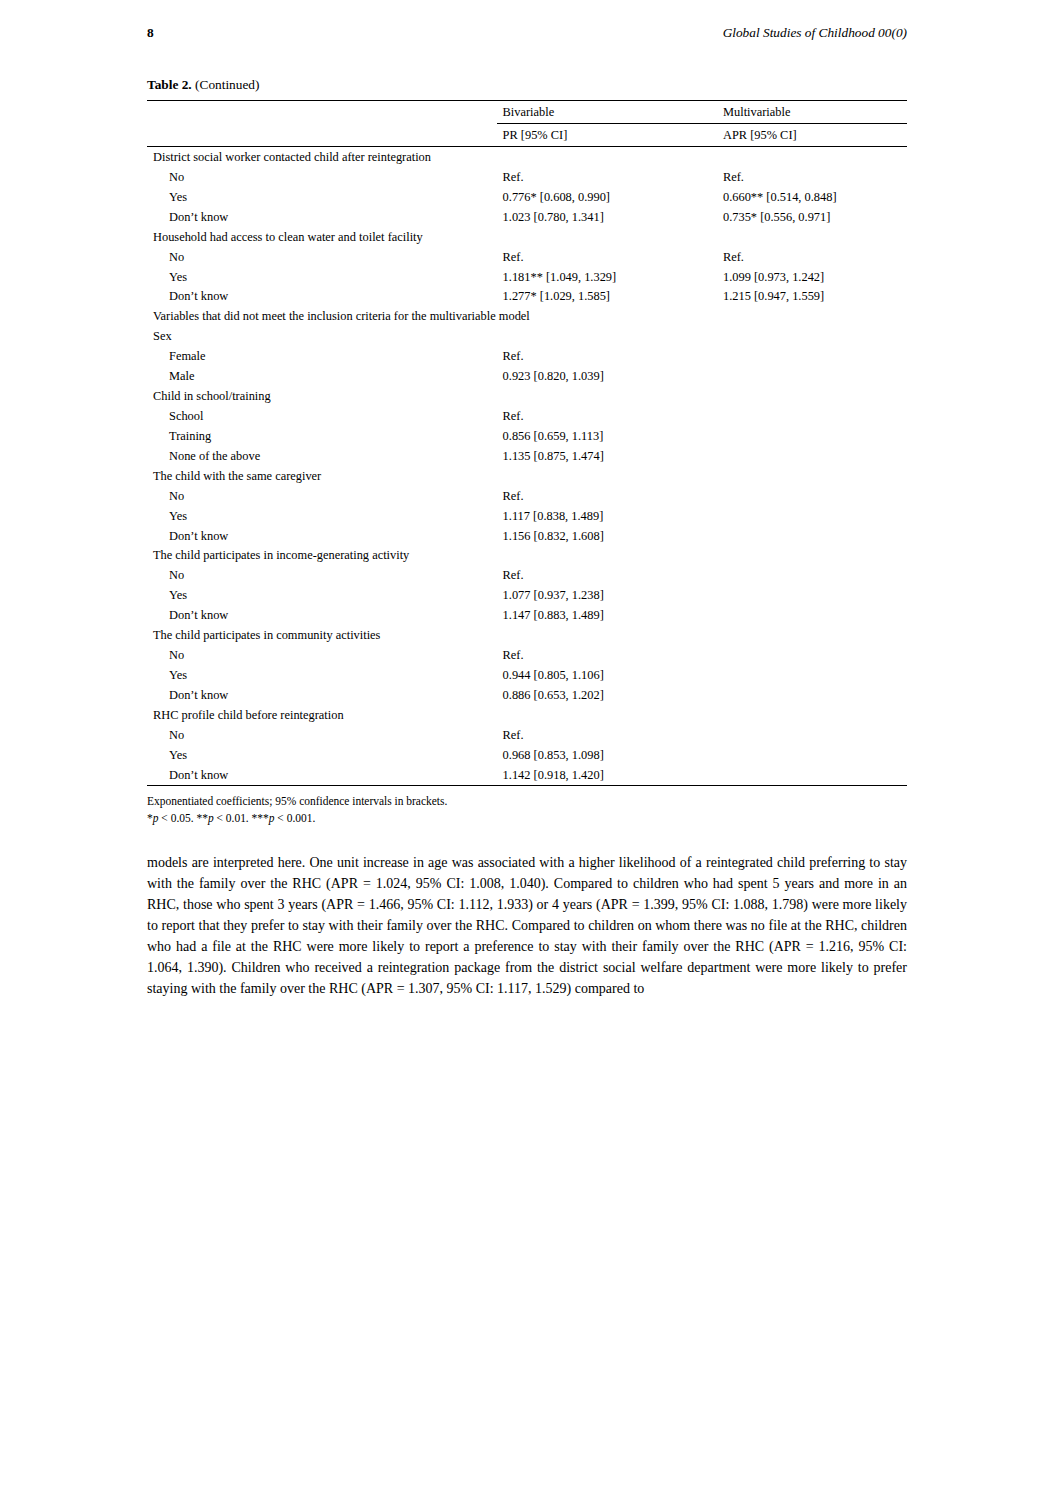8 Global Studies of Childhood 00(0)
Table 2. (Continued)
| | Bivariable | Multivariable |
| --- | --- | --- |
| | PR [95% CI] | APR [95% CI] |
| District social worker contacted child after reintegration |
| No | Ref. | Ref. |
| Yes | 0.776* [0.608, 0.990] | 0.660** [0.514, 0.848] |
| Don’t know | 1.023 [0.780, 1.341] | 0.735* [0.556, 0.971] |
| Household had access to clean water and toilet facility |
| No | Ref. | Ref. |
| Yes | 1.181** [1.049, 1.329] | 1.099 [0.973, 1.242] |
| Don’t know | 1.277* [1.029, 1.585] | 1.215 [0.947, 1.559] |
| Variables that did not meet the inclusion criteria for the multivariable model |
| Sex |
| Female | Ref. | |
| Male | 0.923 [0.820, 1.039] | |
| Child in school/training |
| School | Ref. | |
| Training | 0.856 [0.659, 1.113] | |
| None of the above | 1.135 [0.875, 1.474] | |
| The child with the same caregiver |
| No | Ref. | |
| Yes | 1.117 [0.838, 1.489] | |
| Don’t know | 1.156 [0.832, 1.608] | |
| The child participates in income-generating activity |
| No | Ref. | |
| Yes | 1.077 [0.937, 1.238] | |
| Don’t know | 1.147 [0.883, 1.489] | |
| The child participates in community activities |
| No | Ref. | |
| Yes | 0.944 [0.805, 1.106] | |
| Don’t know | 0.886 [0.653, 1.202] | |
| RHC profile child before reintegration |
| No | Ref. | |
| Yes | 0.968 [0.853, 1.098] | |
| Don’t know | 1.142 [0.918, 1.420] | |
Exponentiated coefficients; 95% confidence intervals in brackets.
*p < 0.05. **p < 0.01. ***p < 0.001.
models are interpreted here. One unit increase in age was associated with a higher likelihood of a reintegrated child preferring to stay with the family over the RHC (APR = 1.024, 95% CI: 1.008, 1.040). Compared to children who had spent 5 years and more in an RHC, those who spent 3 years (APR = 1.466, 95% CI: 1.112, 1.933) or 4 years (APR = 1.399, 95% CI: 1.088, 1.798) were more likely to report that they prefer to stay with their family over the RHC. Compared to children on whom there was no file at the RHC, children who had a file at the RHC were more likely to report a preference to stay with their family over the RHC (APR = 1.216, 95% CI: 1.064, 1.390). Children who received a reintegration package from the district social welfare department were more likely to prefer staying with the family over the RHC (APR = 1.307, 95% CI: 1.117, 1.529) compared to